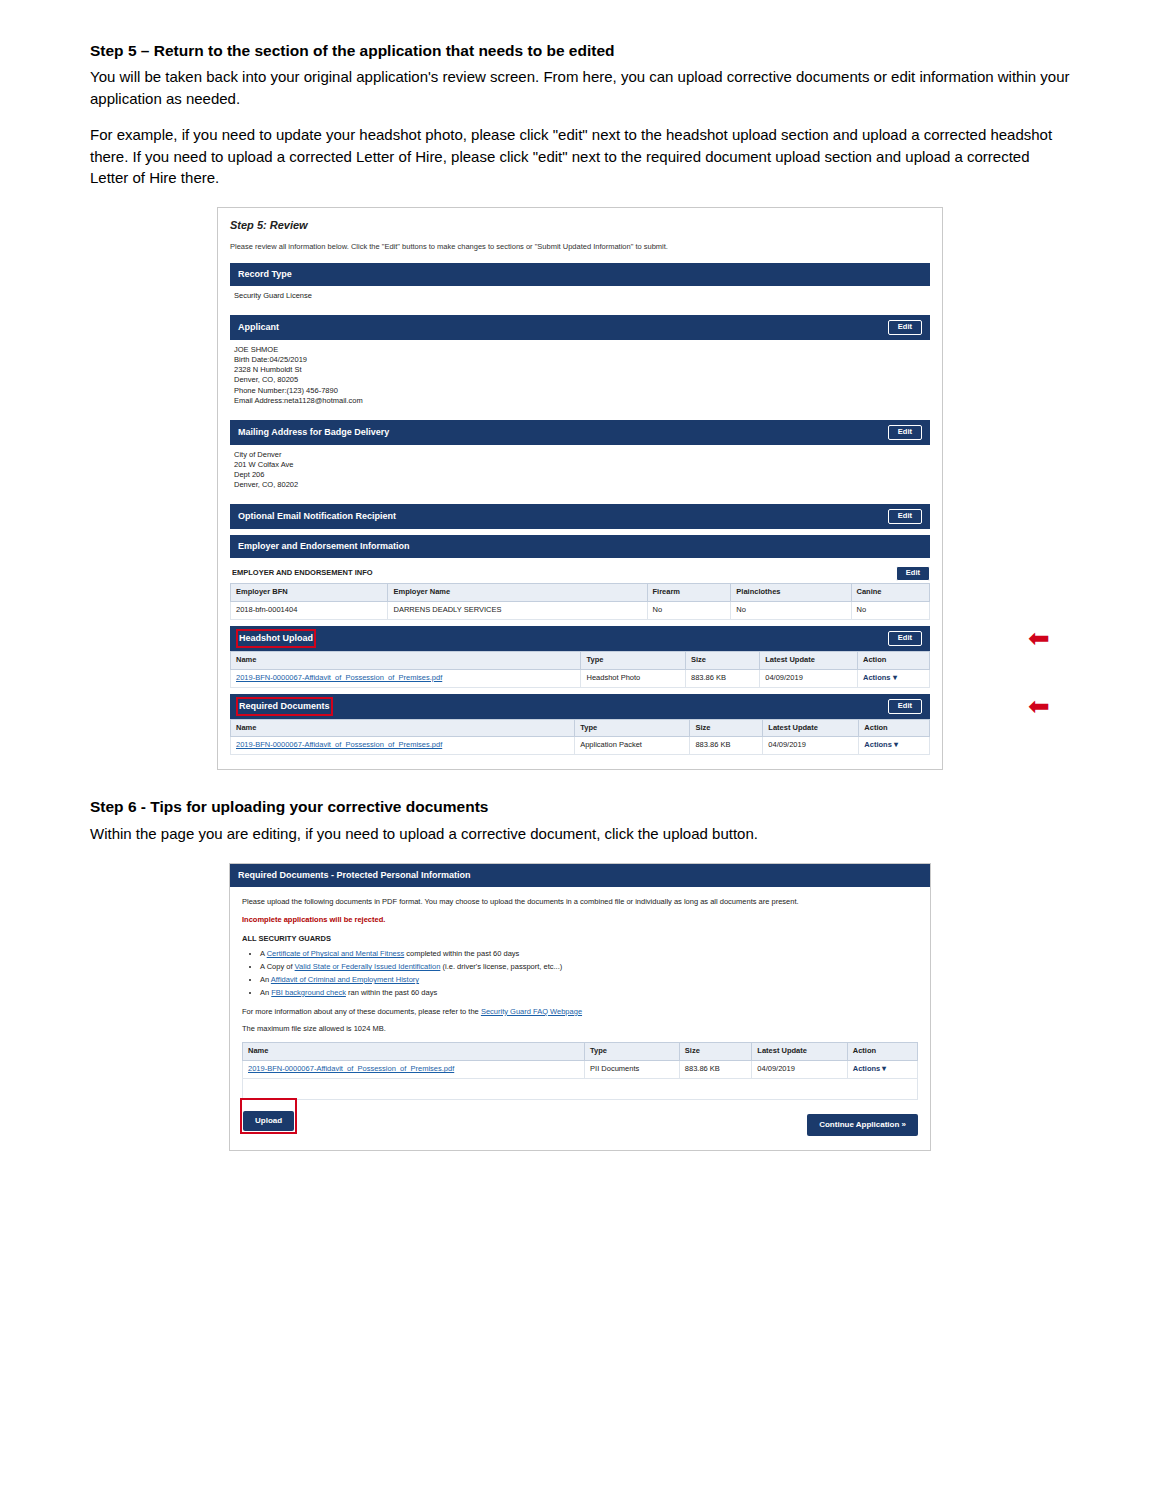Step 5 – Return to the section of the application that needs to be edited
You will be taken back into your original application's review screen. From here, you can upload corrective documents or edit information within your application as needed.
For example, if you need to update your headshot photo, please click "edit" next to the headshot upload section and upload a corrected headshot there. If you need to upload a corrected Letter of Hire, please click "edit" next to the required document upload section and upload a corrected Letter of Hire there.
Step 5: Review
Please review all information below. Click the "Edit" buttons to make changes to sections or "Submit Updated Information" to submit.
Record Type
Security Guard License
Applicant Edit
JOE SHMOE
Birth Date:04/25/2019
2328 N Humboldt St
Denver, CO, 80205
Phone Number:(123) 456-7890
Email Address:neta1128@hotmail.com
Mailing Address for Badge Delivery Edit
City of Denver
201 W Colfax Ave
Dept 206
Denver, CO, 80202
Optional Email Notification Recipient Edit
Employer and Endorsement Information
EMPLOYER AND ENDORSEMENT INFO Edit
| Employer BFN | Employer Name | Firearm | Plainclothes | Canine |
| --- | --- | --- | --- | --- |
| 2018-bfn-0001404 | DARRENS DEADLY SERVICES | No | No | No |
Headshot Upload Edit
⬅
| Name | Type | Size | Latest Update | Action |
| --- | --- | --- | --- | --- |
| 2019-BFN-0000067-Affidavit_of_Possession_of_Premises.pdf | Headshot Photo | 883.86 KB | 04/09/2019 | Actions ▾ |
Required Documents Edit
⬅
| Name | Type | Size | Latest Update | Action |
| --- | --- | --- | --- | --- |
| 2019-BFN-0000067-Affidavit_of_Possession_of_Premises.pdf | Application Packet | 883.86 KB | 04/09/2019 | Actions ▾ |
Step 6 - Tips for uploading your corrective documents
Within the page you are editing, if you need to upload a corrective document, click the upload button.
Required Documents - Protected Personal Information
Please upload the following documents in PDF format. You may choose to upload the documents in a combined file or individually as long as all documents are present.
Incomplete applications will be rejected.
ALL SECURITY GUARDS
A Certificate of Physical and Mental Fitness completed within the past 60 days
A Copy of Valid State or Federally Issued Identification (i.e. driver's license, passport, etc...)
An Affidavit of Criminal and Employment History
An FBI background check ran within the past 60 days
For more information about any of these documents, please refer to the Security Guard FAQ Webpage
The maximum file size allowed is 1024 MB.
| Name | Type | Size | Latest Update | Action |
| --- | --- | --- | --- | --- |
| 2019-BFN-0000067-Affidavit_of_Possession_of_Premises.pdf | PII Documents | 883.86 KB | 04/09/2019 | Actions ▾ |
Upload Continue Application »